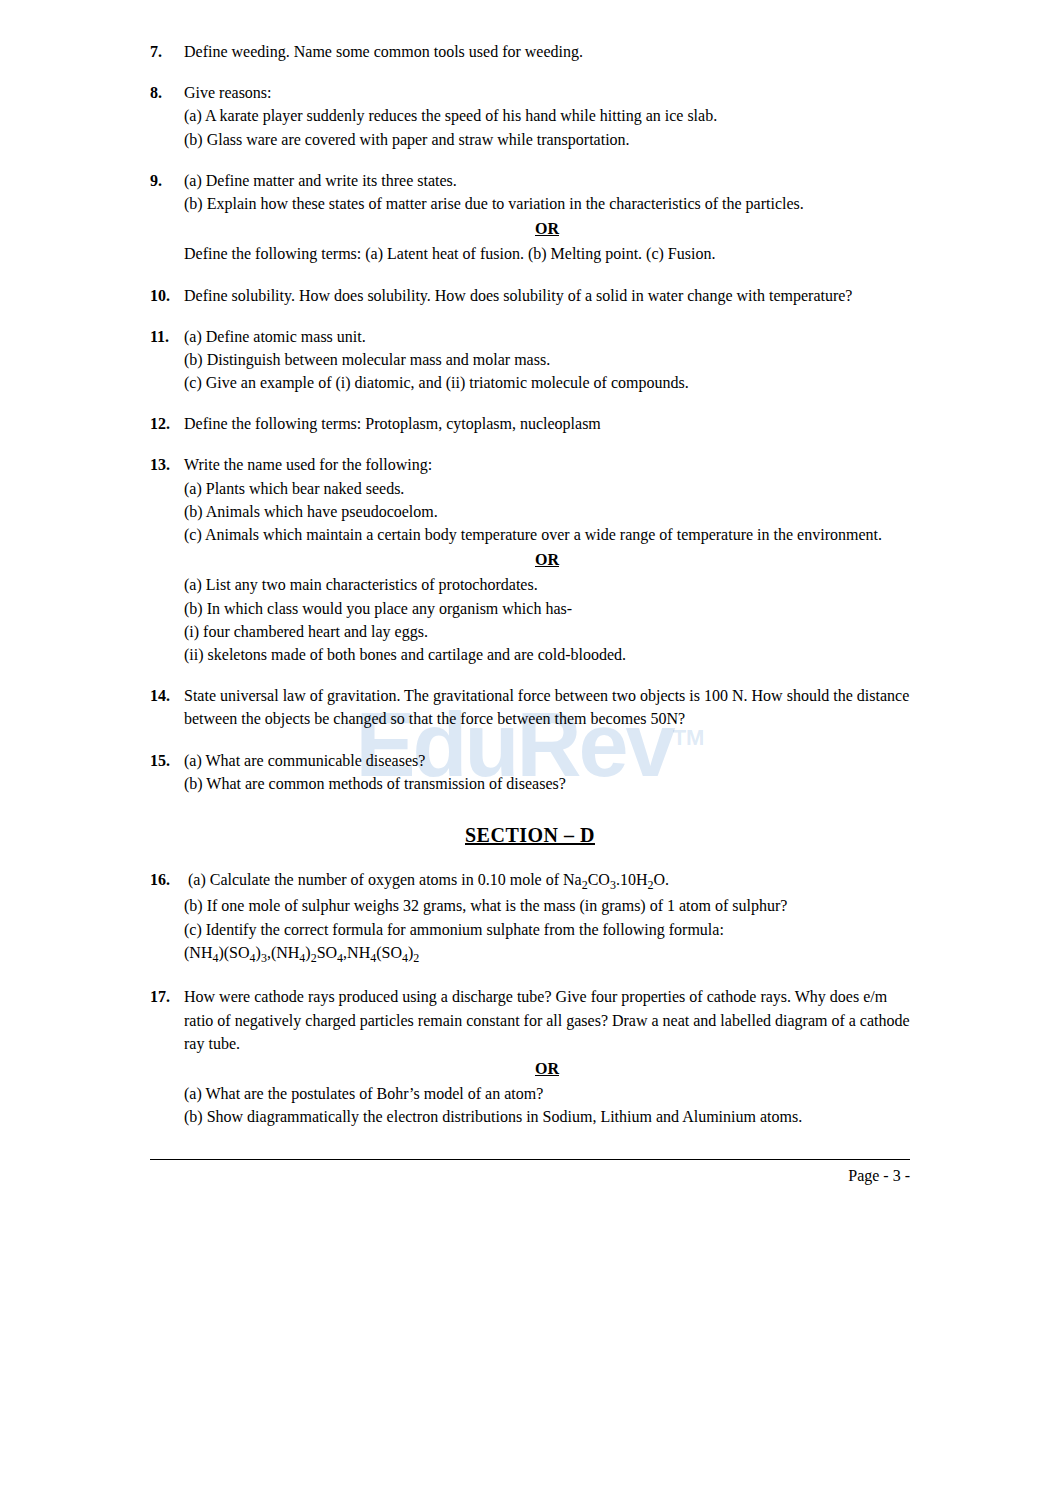EduRevTM
7. Define weeding. Name some common tools used for weeding.
8. Give reasons: (a) A karate player suddenly reduces the speed of his hand while hitting an ice slab. (b) Glass ware are covered with paper and straw while transportation.
9. (a) Define matter and write its three states. (b) Explain how these states of matter arise due to variation in the characteristics of the particles.
OR
Define the following terms: (a) Latent heat of fusion. (b) Melting point. (c) Fusion.
10. Define solubility. How does solubility. How does solubility of a solid in water change with temperature?
11. (a) Define atomic mass unit. (b) Distinguish between molecular mass and molar mass. (c) Give an example of (i) diatomic, and (ii) triatomic molecule of compounds.
12. Define the following terms: Protoplasm, cytoplasm, nucleoplasm
13. Write the name used for the following: (a) Plants which bear naked seeds. (b) Animals which have pseudocoelom. (c) Animals which maintain a certain body temperature over a wide range of temperature in the environment.
OR
(a) List any two main characteristics of protochordates. (b) In which class would you place any organism which has- (i) four chambered heart and lay eggs. (ii) skeletons made of both bones and cartilage and are cold-blooded.
14. State universal law of gravitation. The gravitational force between two objects is 100 N. How should the distance between the objects be changed so that the force between them becomes 50N?
15. (a) What are communicable diseases? (b) What are common methods of transmission of diseases?
SECTION – D
16. (a) Calculate the number of oxygen atoms in 0.10 mole of Na2CO3.10H2O. (b) If one mole of sulphur weighs 32 grams, what is the mass (in grams) of 1 atom of sulphur? (c) Identify the correct formula for ammonium sulphate from the following formula: (NH4)(SO4)3,(NH4)2SO4,NH4(SO4)2
17. How were cathode rays produced using a discharge tube? Give four properties of cathode rays. Why does e/m ratio of negatively charged particles remain constant for all gases? Draw a neat and labelled diagram of a cathode ray tube.
OR
(a) What are the postulates of Bohr’s model of an atom? (b) Show diagrammatically the electron distributions in Sodium, Lithium and Aluminium atoms.
Page - 3 -